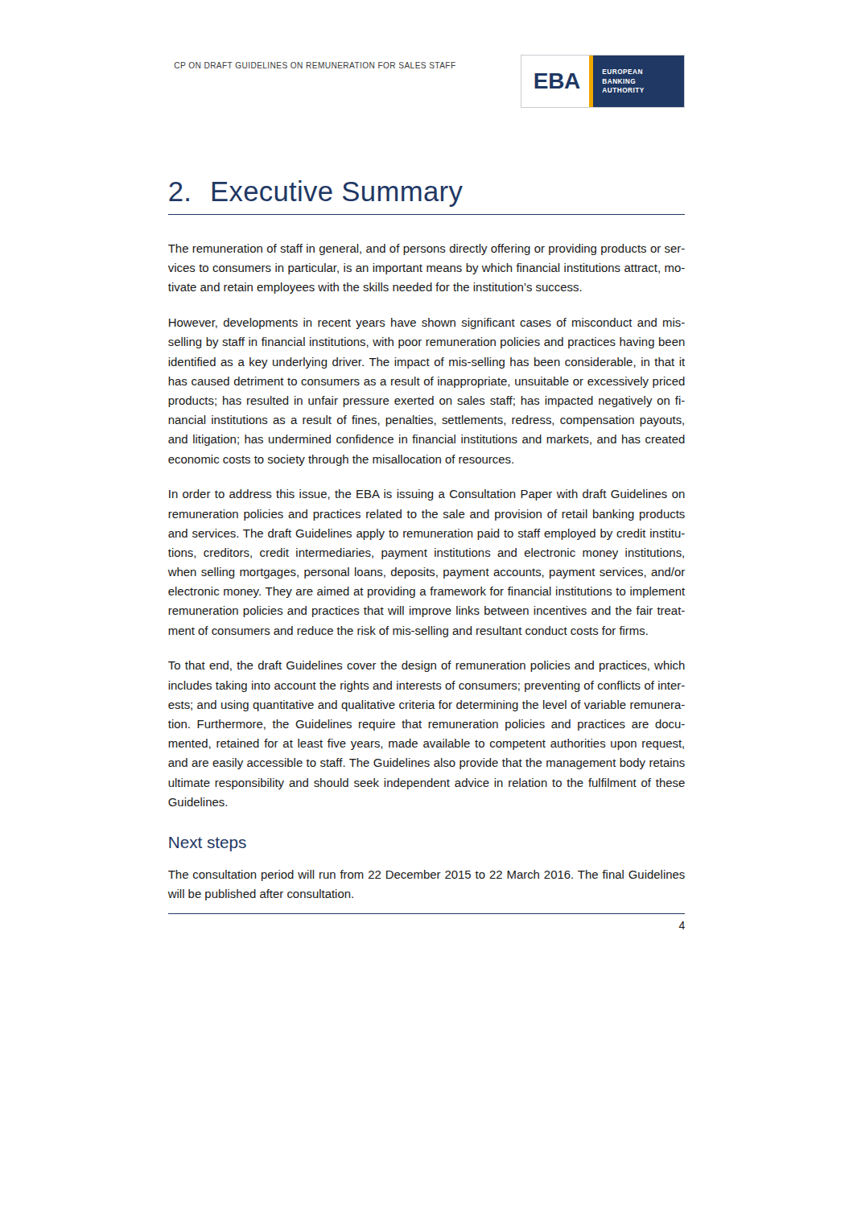CP on draft Guidelines on remuneration for sales staff
EBA
European Banking Authority
2. Executive Summary
The remuneration of staff in general, and of persons directly offering or providing products or services to consumers in particular, is an important means by which financial institutions attract, motivate and retain employees with the skills needed for the institution’s success.
However, developments in recent years have shown significant cases of misconduct and mis-selling by staff in financial institutions, with poor remuneration policies and practices having been identified as a key underlying driver. The impact of mis-selling has been considerable, in that it has caused detriment to consumers as a result of inappropriate, unsuitable or excessively priced products; has resulted in unfair pressure exerted on sales staff; has impacted negatively on financial institutions as a result of fines, penalties, settlements, redress, compensation payouts, and litigation; has undermined confidence in financial institutions and markets, and has created economic costs to society through the misallocation of resources.
In order to address this issue, the EBA is issuing a Consultation Paper with draft Guidelines on remuneration policies and practices related to the sale and provision of retail banking products and services. The draft Guidelines apply to remuneration paid to staff employed by credit institutions, creditors, credit intermediaries, payment institutions and electronic money institutions, when selling mortgages, personal loans, deposits, payment accounts, payment services, and/or electronic money. They are aimed at providing a framework for financial institutions to implement remuneration policies and practices that will improve links between incentives and the fair treatment of consumers and reduce the risk of mis-selling and resultant conduct costs for firms.
To that end, the draft Guidelines cover the design of remuneration policies and practices, which includes taking into account the rights and interests of consumers; preventing of conflicts of interests; and using quantitative and qualitative criteria for determining the level of variable remuneration. Furthermore, the Guidelines require that remuneration policies and practices are documented, retained for at least five years, made available to competent authorities upon request, and are easily accessible to staff. The Guidelines also provide that the management body retains ultimate responsibility and should seek independent advice in relation to the fulfilment of these Guidelines.
Next steps
The consultation period will run from 22 December 2015 to 22 March 2016. The final Guidelines will be published after consultation.
4